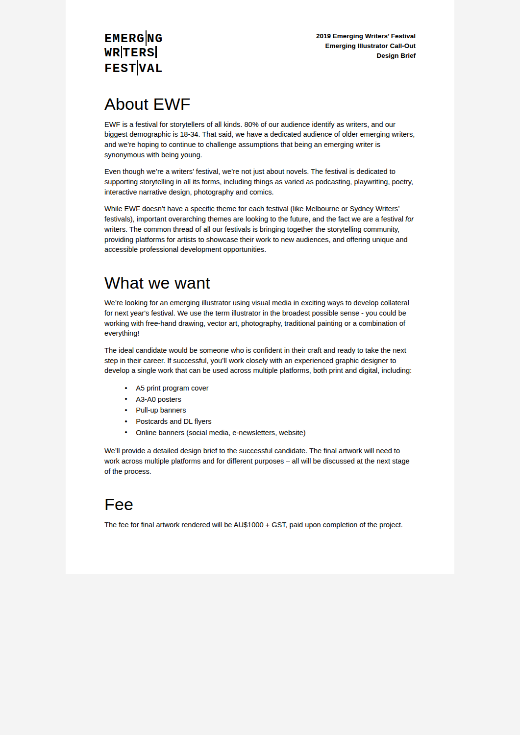EMERG NG WR TERS FEST VAL
2019 Emerging Writers’ Festival
Emerging Illustrator Call-Out
Design Brief
About EWF
EWF is a festival for storytellers of all kinds. 80% of our audience identify as writers, and our biggest demographic is 18-34. That said, we have a dedicated audience of older emerging writers, and we’re hoping to continue to challenge assumptions that being an emerging writer is synonymous with being young.
Even though we’re a writers’ festival, we’re not just about novels. The festival is dedicated to supporting storytelling in all its forms, including things as varied as podcasting, playwriting, poetry, interactive narrative design, photography and comics.
While EWF doesn’t have a specific theme for each festival (like Melbourne or Sydney Writers’ festivals), important overarching themes are looking to the future, and the fact we are a festival for writers. The common thread of all our festivals is bringing together the storytelling community, providing platforms for artists to showcase their work to new audiences, and offering unique and accessible professional development opportunities.
What we want
We’re looking for an emerging illustrator using visual media in exciting ways to develop collateral for next year's festival. We use the term illustrator in the broadest possible sense - you could be working with free-hand drawing, vector art, photography, traditional painting or a combination of everything!
The ideal candidate would be someone who is confident in their craft and ready to take the next step in their career. If successful, you’ll work closely with an experienced graphic designer to develop a single work that can be used across multiple platforms, both print and digital, including:
A5 print program cover
A3-A0 posters
Pull-up banners
Postcards and DL flyers
Online banners (social media, e-newsletters, website)
We’ll provide a detailed design brief to the successful candidate. The final artwork will need to work across multiple platforms and for different purposes – all will be discussed at the next stage of the process.
Fee
The fee for final artwork rendered will be AU$1000 + GST, paid upon completion of the project.